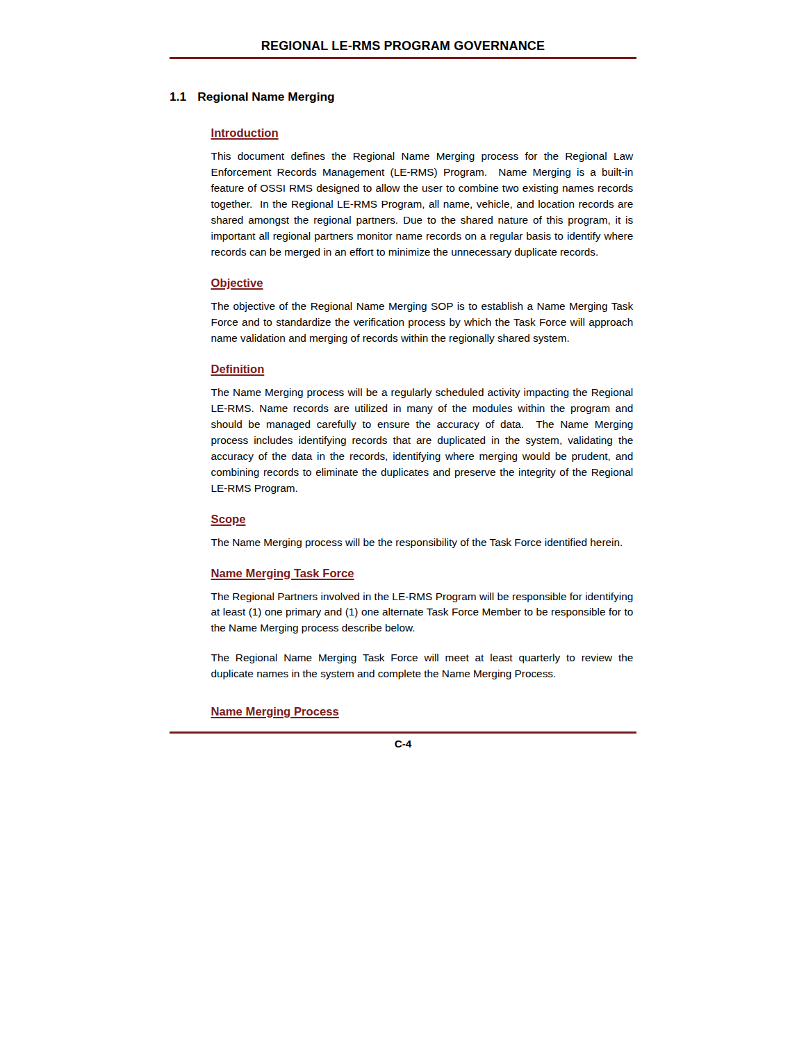REGIONAL LE-RMS PROGRAM GOVERNANCE
1.1 Regional Name Merging
Introduction
This document defines the Regional Name Merging process for the Regional Law Enforcement Records Management (LE-RMS) Program. Name Merging is a built-in feature of OSSI RMS designed to allow the user to combine two existing names records together. In the Regional LE-RMS Program, all name, vehicle, and location records are shared amongst the regional partners. Due to the shared nature of this program, it is important all regional partners monitor name records on a regular basis to identify where records can be merged in an effort to minimize the unnecessary duplicate records.
Objective
The objective of the Regional Name Merging SOP is to establish a Name Merging Task Force and to standardize the verification process by which the Task Force will approach name validation and merging of records within the regionally shared system.
Definition
The Name Merging process will be a regularly scheduled activity impacting the Regional LE-RMS. Name records are utilized in many of the modules within the program and should be managed carefully to ensure the accuracy of data. The Name Merging process includes identifying records that are duplicated in the system, validating the accuracy of the data in the records, identifying where merging would be prudent, and combining records to eliminate the duplicates and preserve the integrity of the Regional LE-RMS Program.
Scope
The Name Merging process will be the responsibility of the Task Force identified herein.
Name Merging Task Force
The Regional Partners involved in the LE-RMS Program will be responsible for identifying at least (1) one primary and (1) one alternate Task Force Member to be responsible for to the Name Merging process describe below.
The Regional Name Merging Task Force will meet at least quarterly to review the duplicate names in the system and complete the Name Merging Process.
Name Merging Process
C-4